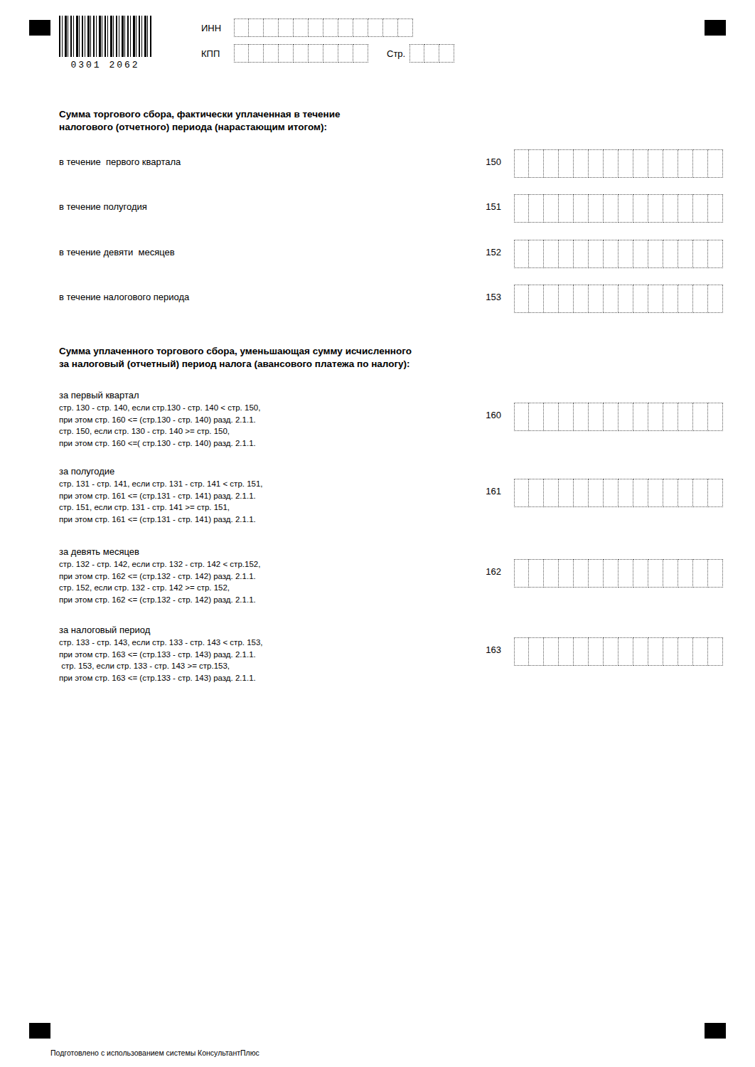0301 2062
ИНН
КПП
Стр.
Сумма торгового сбора, фактически уплаченная в течение
налогового (отчетного) периода (нарастающим итогом):
в течение первого квартала
150
в течение полугодия
151
в течение девяти месяцев
152
в течение налогового периода
153
Сумма уплаченного торгового сбора, уменьшающая сумму исчисленного
за налоговый (отчетный) период налога (авансового платежа по налогу):
за первый квартал
стр. 130 - стр. 140, если стр.130 - стр. 140 < стр. 150,
при этом стр. 160 <= (стр.130 - стр. 140) разд. 2.1.1.
стр. 150, если стр. 130 - стр. 140 >= стр. 150,
при этом стр. 160 <=( стр.130 - стр. 140) разд. 2.1.1.
160
за полугодие
стр. 131 - стр. 141, если стр. 131 - стр. 141 < стр. 151,
при этом стр. 161 <= (стр.131 - стр. 141) разд. 2.1.1.
стр. 151, если стр. 131 - стр. 141 >= стр. 151,
при этом стр. 161 <= (стр.131 - стр. 141) разд. 2.1.1.
161
за девять месяцев
стр. 132 - стр. 142, если стр. 132 - стр. 142 < стр.152,
при этом стр. 162 <= (стр.132 - стр. 142) разд. 2.1.1.
стр. 152, если стр. 132 - стр. 142 >= стр. 152,
при этом стр. 162 <= (стр.132 - стр. 142) разд. 2.1.1.
162
за налоговый период
стр. 133 - стр. 143, если стр. 133 - стр. 143 < стр. 153,
при этом стр. 163 <= (стр.133 - стр. 143) разд. 2.1.1.
стр. 153, если стр. 133 - стр. 143 >= стр.153,
при этом стр. 163 <= (стр.133 - стр. 143) разд. 2.1.1.
163
Подготовлено с использованием системы КонсультантПлюс